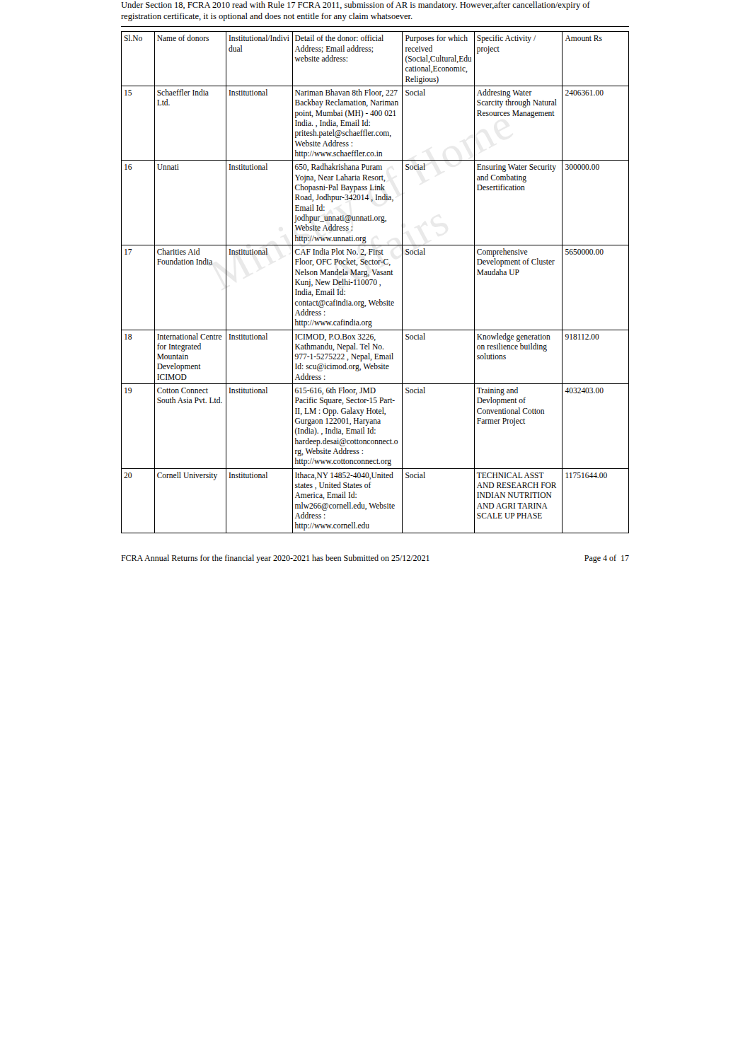Ministry of Home Affairs
Under Section 18, FCRA 2010 read with Rule 17 FCRA 2011, submission of AR is mandatory. However,after cancellation/expiry of registration certificate, it is optional and does not entitle for any claim whatsoever.
| Sl.No | Name of donors | Institutional/Individual | Detail of the donor: official Address; Email address; website address: | Purposes for which received (Social,Cultural,Educational,Economic, Religious) | Specific Activity / project | Amount Rs |
| --- | --- | --- | --- | --- | --- | --- |
| 15 | Schaeffler India Ltd. | Institutional | Nariman Bhavan 8th Floor, 227 Backbay Reclamation, Nariman point, Mumbai (MH) - 400 021 India. , India, Email Id: pritesh.patel@schaeffler.com, Website Address : http://www.schaeffler.co.in | Social | Addresing Water Scarcity through Natural Resources Management | 2406361.00 |
| 16 | Unnati | Institutional | 650, Radhakrishana Puram Yojna, Near Laharia Resort, Chopasni-Pal Baypass Link Road, Jodhpur-342014 , India, Email Id: jodhpur_unnati@unnati.org, Website Address : http://www.unnati.org | Social | Ensuring Water Security and Combating Desertification | 300000.00 |
| 17 | Charities Aid Foundation India | Institutional | CAF India Plot No. 2, First Floor, OFC Pocket, Sector-C, Nelson Mandela Marg, Vasant Kunj, New Delhi-110070 , India, Email Id: contact@cafindia.org, Website Address : http://www.cafindia.org | Social | Comprehensive Development of Cluster Maudaha UP | 5650000.00 |
| 18 | International Centre for Integrated Mountain Development ICIMOD | Institutional | ICIMOD, P.O.Box 3226, Kathmandu, Nepal. Tel No. 977-1-5275222 , Nepal, Email Id: scu@icimod.org, Website Address : | Social | Knowledge generation on resilience building solutions | 918112.00 |
| 19 | Cotton Connect South Asia Pvt. Ltd. | Institutional | 615-616, 6th Floor, JMD Pacific Square, Sector-15 Part-II, LM : Opp. Galaxy Hotel, Gurgaon 122001, Haryana (India). , India, Email Id: hardeep.desai@cottonconnect.org, Website Address : http://www.cottonconnect.org | Social | Training and Devlopment of Conventional Cotton Farmer Project | 4032403.00 |
| 20 | Cornell University | Institutional | Ithaca,NY 14852-4040,United states , United States of America, Email Id: mlw266@cornell.edu, Website Address : http://www.cornell.edu | Social | TECHNICAL ASST AND RESEARCH FOR INDIAN NUTRITION AND AGRI TARINA SCALE UP PHASE | 11751644.00 |
FCRA Annual Returns for the financial year 2020-2021 has been Submitted on 25/12/2021
Page 4 of 17